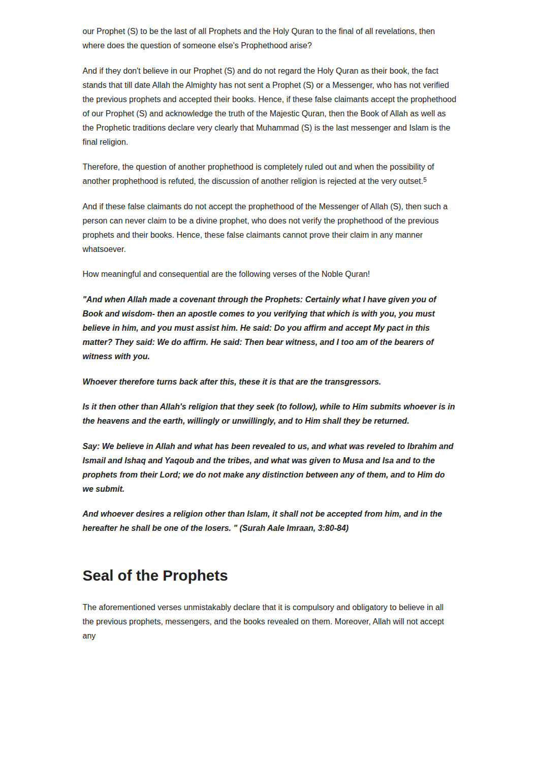our Prophet (S) to be the last of all Prophets and the Holy Quran to the final of all revelations, then where does the question of someone else's Prophethood arise?
And if they don't believe in our Prophet (S) and do not regard the Holy Quran as their book, the fact stands that till date Allah the Almighty has not sent a Prophet (S) or a Messenger, who has not verified the previous prophets and accepted their books. Hence, if these false claimants accept the prophethood of our Prophet (S) and acknowledge the truth of the Majestic Quran, then the Book of Allah as well as the Prophetic traditions declare very clearly that Muhammad (S) is the last messenger and Islam is the final religion.
Therefore, the question of another prophethood is completely ruled out and when the possibility of another prophethood is refuted, the discussion of another religion is rejected at the very outset.5
And if these false claimants do not accept the prophethood of the Messenger of Allah (S), then such a person can never claim to be a divine prophet, who does not verify the prophethood of the previous prophets and their books. Hence, these false claimants cannot prove their claim in any manner whatsoever.
How meaningful and consequential are the following verses of the Noble Quran!
"And when Allah made a covenant through the Prophets: Certainly what I have given you of Book and wisdom- then an apostle comes to you verifying that which is with you, you must believe in him, and you must assist him. He said: Do you affirm and accept My pact in this matter? They said: We do affirm. He said: Then bear witness, and I too am of the bearers of witness with you.
Whoever therefore turns back after this, these it is that are the transgressors.
Is it then other than Allah's religion that they seek (to follow), while to Him submits whoever is in the heavens and the earth, willingly or unwillingly, and to Him shall they be returned.
Say: We believe in Allah and what has been revealed to us, and what was reveled to Ibrahim and Ismail and Ishaq and Yaqoub and the tribes, and what was given to Musa and Isa and to the prophets from their Lord; we do not make any distinction between any of them, and to Him do we submit.
And whoever desires a religion other than Islam, it shall not be accepted from him, and in the hereafter he shall be one of the losers. " (Surah Aale Imraan, 3:80-84)
Seal of the Prophets
The aforementioned verses unmistakably declare that it is compulsory and obligatory to believe in all the previous prophets, messengers, and the books revealed on them. Moreover, Allah will not accept any